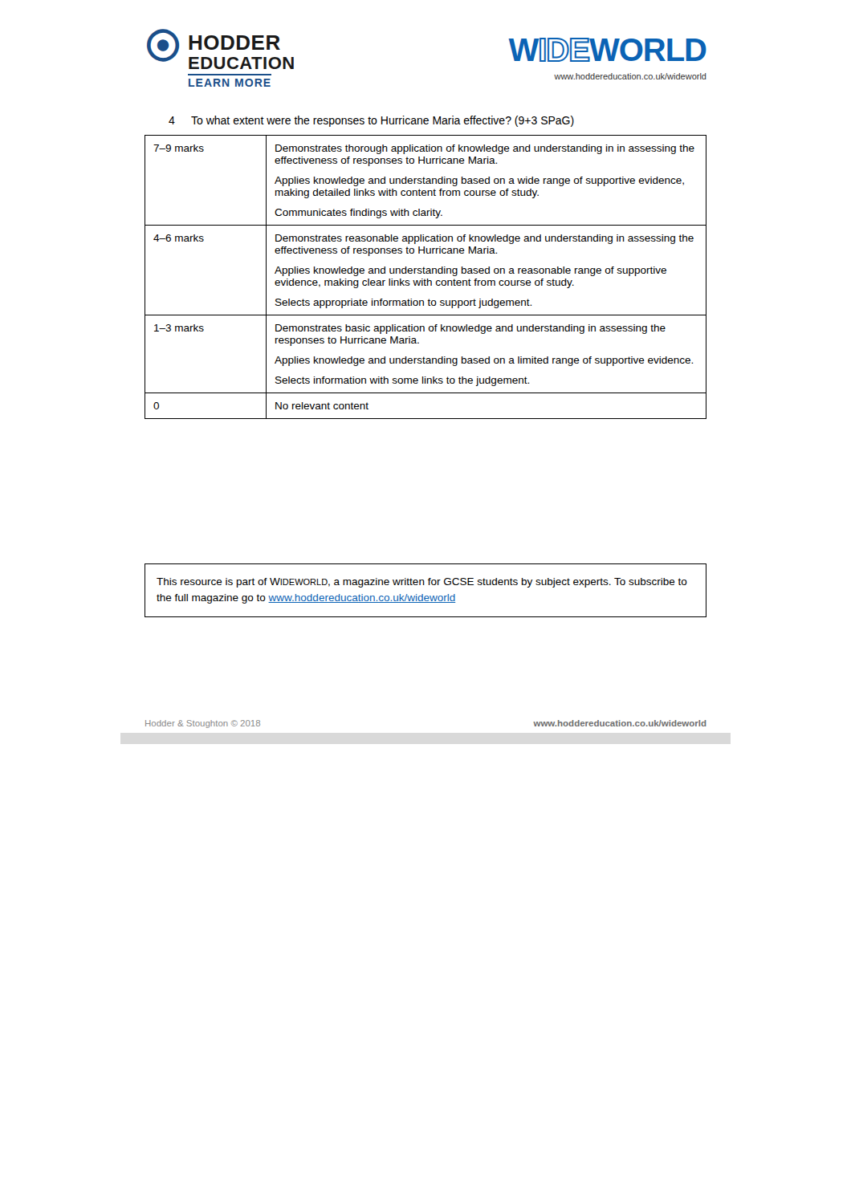⦿
HODDER
EDUCATION
LEARN MORE
WIDEWORLD
www.hoddereducation.co.uk/wideworld
4 To what extent were the responses to Hurricane Maria effective? (9+3 SPaG)
| 7–9 marks | Demonstrates thorough application of knowledge and understanding in in assessing the effectiveness of responses to Hurricane Maria. Applies knowledge and understanding based on a wide range of supportive evidence, making detailed links with content from course of study. Communicates findings with clarity. |
| 4–6 marks | Demonstrates reasonable application of knowledge and understanding in assessing the effectiveness of responses to Hurricane Maria. Applies knowledge and understanding based on a reasonable range of supportive evidence, making clear links with content from course of study. Selects appropriate information to support judgement. |
| 1–3 marks | Demonstrates basic application of knowledge and understanding in assessing the responses to Hurricane Maria. Applies knowledge and understanding based on a limited range of supportive evidence. Selects information with some links to the judgement. |
| 0 | No relevant content |
This resource is part of WIDEWORLD, a magazine written for GCSE students by subject experts. To subscribe to the full magazine go to www.hoddereducation.co.uk/wideworld
Hodder & Stoughton © 2018
www.hoddereducation.co.uk/wideworld